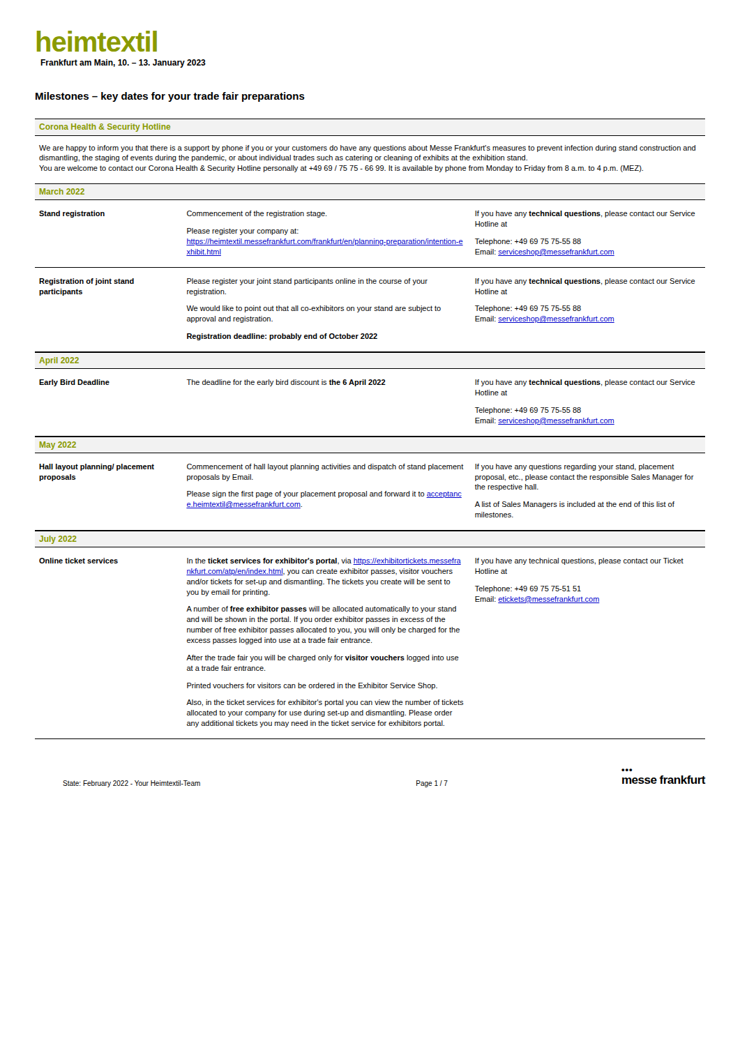heimtextil
Frankfurt am Main, 10. – 13. January 2023
Milestones – key dates for your trade fair preparations
Corona Health & Security Hotline
We are happy to inform you that there is a support by phone if you or your customers do have any questions about Messe Frankfurt's measures to prevent infection during stand construction and dismantling, the staging of events during the pandemic, or about individual trades such as catering or cleaning of exhibits at the exhibition stand.
You are welcome to contact our Corona Health & Security Hotline personally at +49 69 / 75 75 - 66 99. It is available by phone from Monday to Friday from 8 a.m. to 4 p.m. (MEZ).
March 2022
| Stand registration | Commencement of the registration stage. Please register your company at: https://heimtextil.messefrankfurt.com/frankfurt/en/planning-preparation/intention-exhibit.html | If you have any technical questions , please contact our Service Hotline at Telephone: +49 69 75 75-55 88 Email: serviceshop@messefrankfurt.com |
| Registration of joint stand participants | Please register your joint stand participants online in the course of your registration. We would like to point out that all co-exhibitors on your stand are subject to approval and registration. Registration deadline: probably end of October 2022 | If you have any technical questions , please contact our Service Hotline at Telephone: +49 69 75 75-55 88 Email: serviceshop@messefrankfurt.com |
April 2022
| Early Bird Deadline | The deadline for the early bird discount is the 6 April 2022 | If you have any technical questions , please contact our Service Hotline at Telephone: +49 69 75 75-55 88 Email: serviceshop@messefrankfurt.com |
May 2022
| Hall layout planning/ placement proposals | Commencement of hall layout planning activities and dispatch of stand placement proposals by Email. Please sign the first page of your placement proposal and forward it to acceptance.heimtextil@messefrankfurt.com . | If you have any questions regarding your stand, placement proposal, etc., please contact the responsible Sales Manager for the respective hall. A list of Sales Managers is included at the end of this list of milestones. |
July 2022
| Online ticket services | In the ticket services for exhibitor's portal , via https://exhibitortickets.messefrankfurt.com/atp/en/index.html , you can create exhibitor passes, visitor vouchers and/or tickets for set-up and dismantling. The tickets you create will be sent to you by email for printing. A number of free exhibitor passes will be allocated automatically to your stand and will be shown in the portal. If you order exhibitor passes in excess of the number of free exhibitor passes allocated to you, you will only be charged for the excess passes logged into use at a trade fair entrance. After the trade fair you will be charged only for visitor vouchers logged into use at a trade fair entrance. Printed vouchers for visitors can be ordered in the Exhibitor Service Shop. Also, in the ticket services for exhibitor's portal you can view the number of tickets allocated to your company for use during set-up and dismantling. Please order any additional tickets you may need in the ticket service for exhibitors portal. | If you have any technical questions, please contact our Ticket Hotline at Telephone: +49 69 75 75-51 51 Email: etickets@messefrankfurt.com |
State: February 2022 - Your Heimtextil-Team
Page 1 / 7
•••messe frankfurt